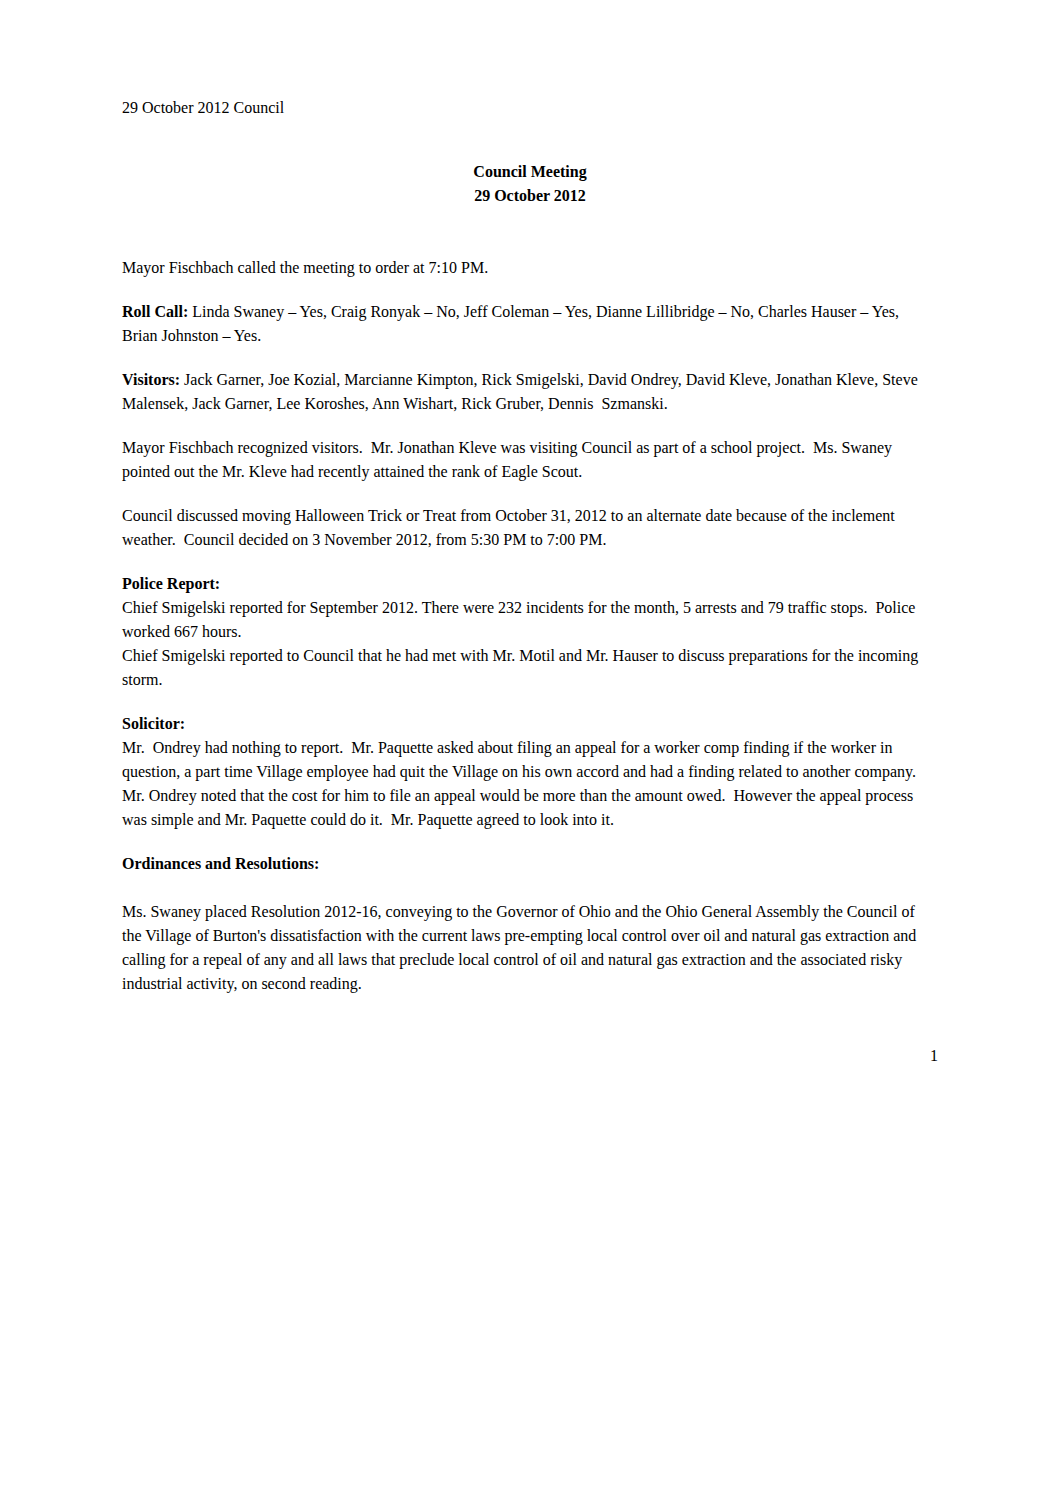29 October 2012 Council
Council Meeting
29 October 2012
Mayor Fischbach called the meeting to order at 7:10 PM.
Roll Call: Linda Swaney – Yes, Craig Ronyak – No, Jeff Coleman – Yes, Dianne Lillibridge – No, Charles Hauser – Yes, Brian Johnston – Yes.
Visitors: Jack Garner, Joe Kozial, Marcianne Kimpton, Rick Smigelski, David Ondrey, David Kleve, Jonathan Kleve, Steve Malensek, Jack Garner, Lee Koroshes, Ann Wishart, Rick Gruber, Dennis Szmanski.
Mayor Fischbach recognized visitors. Mr. Jonathan Kleve was visiting Council as part of a school project. Ms. Swaney pointed out the Mr. Kleve had recently attained the rank of Eagle Scout.
Council discussed moving Halloween Trick or Treat from October 31, 2012 to an alternate date because of the inclement weather. Council decided on 3 November 2012, from 5:30 PM to 7:00 PM.
Police Report:
Chief Smigelski reported for September 2012. There were 232 incidents for the month, 5 arrests and 79 traffic stops. Police worked 667 hours.
Chief Smigelski reported to Council that he had met with Mr. Motil and Mr. Hauser to discuss preparations for the incoming storm.
Solicitor:
Mr. Ondrey had nothing to report. Mr. Paquette asked about filing an appeal for a worker comp finding if the worker in question, a part time Village employee had quit the Village on his own accord and had a finding related to another company. Mr. Ondrey noted that the cost for him to file an appeal would be more than the amount owed. However the appeal process was simple and Mr. Paquette could do it. Mr. Paquette agreed to look into it.
Ordinances and Resolutions:
Ms. Swaney placed Resolution 2012-16, conveying to the Governor of Ohio and the Ohio General Assembly the Council of the Village of Burton's dissatisfaction with the current laws pre-empting local control over oil and natural gas extraction and calling for a repeal of any and all laws that preclude local control of oil and natural gas extraction and the associated risky industrial activity, on second reading.
1